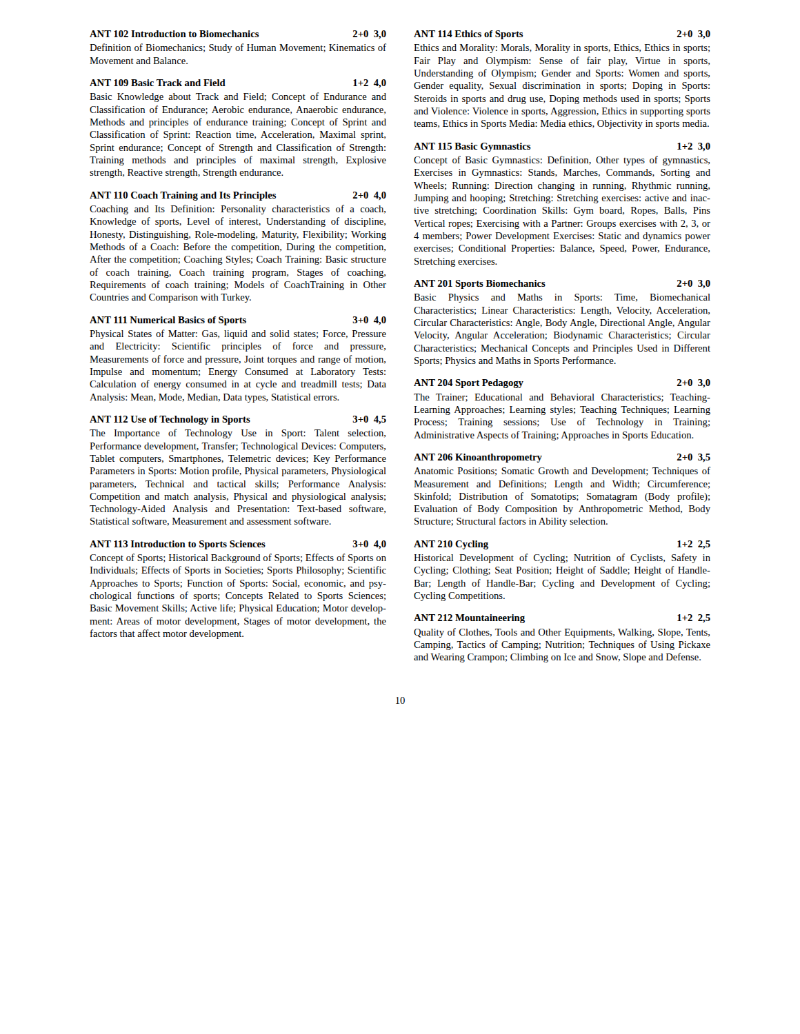ANT 102 Introduction to Biomechanics 2+0 3,0
Definition of Biomechanics; Study of Human Movement; Kinematics of Movement and Balance.
ANT 109 Basic Track and Field 1+2 4,0
Basic Knowledge about Track and Field; Concept of Endurance and Classification of Endurance; Aerobic endurance, Anaerobic endurance, Methods and principles of endurance training; Concept of Sprint and Classification of Sprint: Reaction time, Acceleration, Maximal sprint, Sprint endurance; Concept of Strength and Classification of Strength: Training methods and principles of maximal strength, Explosive strength, Reactive strength, Strength endurance.
ANT 110 Coach Training and Its Principles 2+0 4,0
Coaching and Its Definition: Personality characteristics of a coach, Knowledge of sports, Level of interest, Understanding of discipline, Honesty, Distinguishing, Role-modeling, Maturity, Flexibility; Working Methods of a Coach: Before the competition, During the competition, After the competition; Coaching Styles; Coach Training: Basic structure of coach training, Coach training program, Stages of coaching, Requirements of coach training; Models of CoachTraining in Other Countries and Comparison with Turkey.
ANT 111 Numerical Basics of Sports 3+0 4,0
Physical States of Matter: Gas, liquid and solid states; Force, Pressure and Electricity: Scientific principles of force and pressure, Measurements of force and pressure, Joint torques and range of motion, Impulse and momentum; Energy Consumed at Laboratory Tests: Calculation of energy consumed in at cycle and treadmill tests; Data Analysis: Mean, Mode, Median, Data types, Statistical errors.
ANT 112 Use of Technology in Sports 3+0 4,5
The Importance of Technology Use in Sport: Talent selection, Performance development, Transfer; Technological Devices: Computers, Tablet computers, Smartphones, Telemetric devices; Key Performance Parameters in Sports: Motion profile, Physical parameters, Physiological parameters, Technical and tactical skills; Performance Analysis: Competition and match analysis, Physical and physiological analysis; Technology-Aided Analysis and Presentation: Text-based software, Statistical software, Measurement and assessment software.
ANT 113 Introduction to Sports Sciences 3+0 4,0
Concept of Sports; Historical Background of Sports; Effects of Sports on Individuals; Effects of Sports in Societies; Sports Philosophy; Scientific Approaches to Sports; Function of Sports: Social, economic, and psychological functions of sports; Concepts Related to Sports Sciences; Basic Movement Skills; Active life; Physical Education; Motor development: Areas of motor development, Stages of motor development, the factors that affect motor development.
ANT 114 Ethics of Sports 2+0 3,0
Ethics and Morality: Morals, Morality in sports, Ethics, Ethics in sports; Fair Play and Olympism: Sense of fair play, Virtue in sports, Understanding of Olympism; Gender and Sports: Women and sports, Gender equality, Sexual discrimination in sports; Doping in Sports: Steroids in sports and drug use, Doping methods used in sports; Sports and Violence: Violence in sports, Aggression, Ethics in supporting sports teams, Ethics in Sports Media: Media ethics, Objectivity in sports media.
ANT 115 Basic Gymnastics 1+2 3,0
Concept of Basic Gymnastics: Definition, Other types of gymnastics, Exercises in Gymnastics: Stands, Marches, Commands, Sorting and Wheels; Running: Direction changing in running, Rhythmic running, Jumping and hooping; Stretching: Stretching exercises: active and inactive stretching; Coordination Skills: Gym board, Ropes, Balls, Pins Vertical ropes; Exercising with a Partner: Groups exercises with 2, 3, or 4 members; Power Development Exercises: Static and dynamics power exercises; Conditional Properties: Balance, Speed, Power, Endurance, Stretching exercises.
ANT 201 Sports Biomechanics 2+0 3,0
Basic Physics and Maths in Sports: Time, Biomechanical Characteristics; Linear Characteristics: Length, Velocity, Acceleration, Circular Characteristics: Angle, Body Angle, Directional Angle, Angular Velocity, Angular Acceleration; Biodynamic Characteristics; Circular Characteristics; Mechanical Concepts and Principles Used in Different Sports; Physics and Maths in Sports Performance.
ANT 204 Sport Pedagogy 2+0 3,0
The Trainer; Educational and Behavioral Characteristics; Teaching-Learning Approaches; Learning styles; Teaching Techniques; Learning Process; Training sessions; Use of Technology in Training; Administrative Aspects of Training; Approaches in Sports Education.
ANT 206 Kinoanthropometry 2+0 3,5
Anatomic Positions; Somatic Growth and Development; Techniques of Measurement and Definitions; Length and Width; Circumference; Skinfold; Distribution of Somatotips; Somatagram (Body profile); Evaluation of Body Composition by Anthropometric Method, Body Structure; Structural factors in Ability selection.
ANT 210 Cycling 1+2 2,5
Historical Development of Cycling; Nutrition of Cyclists, Safety in Cycling; Clothing; Seat Position; Height of Saddle; Height of Handle-Bar; Length of Handle-Bar; Cycling and Development of Cycling; Cycling Competitions.
ANT 212 Mountaineering 1+2 2,5
Quality of Clothes, Tools and Other Equipments, Walking, Slope, Tents, Camping, Tactics of Camping; Nutrition; Techniques of Using Pickaxe and Wearing Crampon; Climbing on Ice and Snow, Slope and Defense.
10